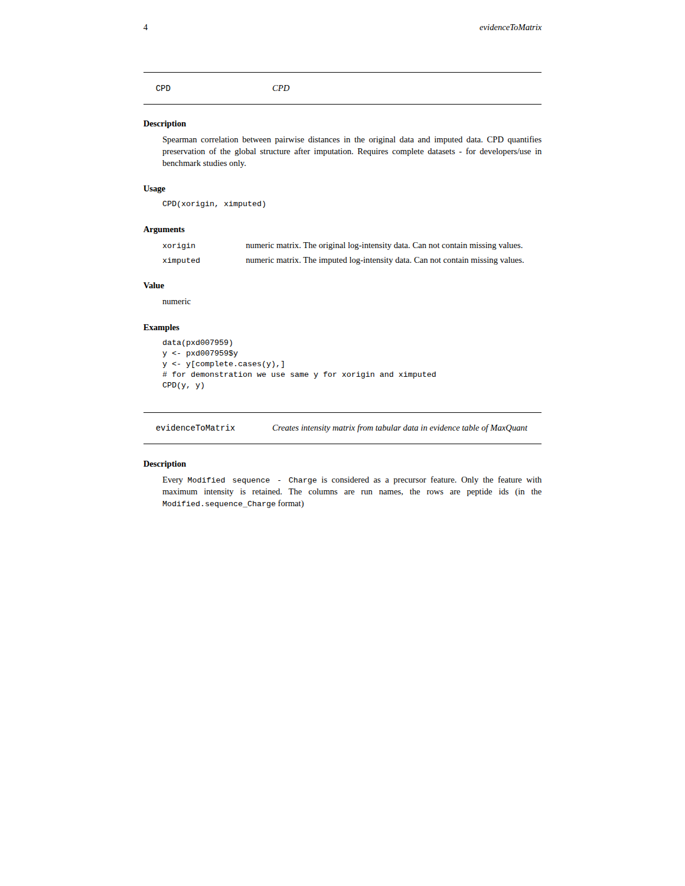4 evidenceToMatrix
CPD
CPD
Description
Spearman correlation between pairwise distances in the original data and imputed data. CPD quantifies preservation of the global structure after imputation. Requires complete datasets - for developers/use in benchmark studies only.
Usage
CPD(xorigin, ximputed)
Arguments
xorigin
numeric matrix. The original log-intensity data. Can not contain missing values.
ximputed
numeric matrix. The imputed log-intensity data. Can not contain missing values.
Value
numeric
Examples
data(pxd007959)
y <- pxd007959$y
y <- y[complete.cases(y),]
# for demonstration we use same y for xorigin and ximputed
CPD(y, y)
evidenceToMatrix
Creates intensity matrix from tabular data in evidence table of MaxQuant
Description
Every Modified sequence - Charge is considered as a precursor feature. Only the feature with maximum intensity is retained. The columns are run names, the rows are peptide ids (in the Modified.sequence_Charge format)